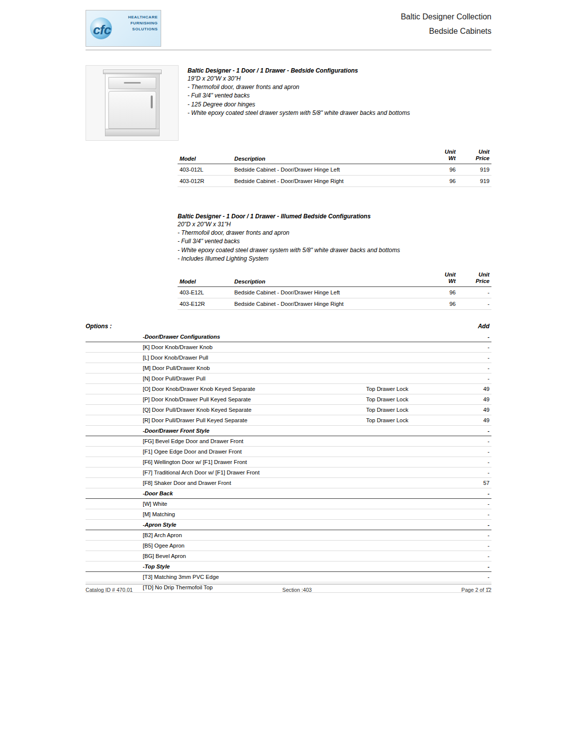cfc
HEALTHCARE FURNISHING SOLUTIONS
Baltic Designer Collection
Bedside Cabinets
Baltic Designer - 1 Door / 1 Drawer - Bedside Configurations
19"D x 20"W x 30"H
Thermofoil door, drawer fronts and apron
Full 3/4" vented backs
125 Degree door hinges
White epoxy coated steel drawer system with 5/8" white drawer backs and bottoms
| Model | Description | Unit Wt | Unit Price |
| --- | --- | --- | --- |
| 403-012L | Bedside Cabinet - Door/Drawer Hinge Left | 96 | 919 |
| 403-012R | Bedside Cabinet - Door/Drawer Hinge Right | 96 | 919 |
Baltic Designer - 1 Door / 1 Drawer - Illumed Bedside Configurations
20"D x 20"W x 31"H
Thermofoil door, drawer fronts and apron
Full 3/4" vented backs
White epoxy coated steel drawer system with 5/8" white drawer backs and bottoms
Includes Illumed Lighting System
| Model | Description | Unit Wt | Unit Price |
| --- | --- | --- | --- |
| 403-E12L | Bedside Cabinet - Door/Drawer Hinge Left | 96 | - |
| 403-E12R | Bedside Cabinet - Door/Drawer Hinge Right | 96 | - |
Options :
Add
| -Door/Drawer Configurations | | - |
| [K] Door Knob/Drawer Knob | | - |
| [L] Door Knob/Drawer Pull | | - |
| [M] Door Pull/Drawer Knob | | - |
| [N] Door Pull/Drawer Pull | | - |
| [O] Door Knob/Drawer Knob Keyed Separate | Top Drawer Lock | 49 |
| [P] Door Knob/Drawer Pull Keyed Separate | Top Drawer Lock | 49 |
| [Q] Door Pull/Drawer Knob Keyed Separate | Top Drawer Lock | 49 |
| [R] Door Pull/Drawer Pull Keyed Separate | Top Drawer Lock | 49 |
| -Door/Drawer Front Style | | - |
| [FG] Bevel Edge Door and Drawer Front | | - |
| [F1] Ogee Edge Door and Drawer Front | | - |
| [F6] Wellington Door w/ [F1] Drawer Front | | - |
| [F7] Traditional Arch Door w/ [F1] Drawer Front | | - |
| [F8] Shaker Door and Drawer Front | | 57 |
| -Door Back | | - |
| [W] White | | - |
| [M] Matching | | - |
| -Apron Style | | - |
| [B2] Arch Apron | | - |
| [B5] Ogee Apron | | - |
| [BG] Bevel Apron | | - |
| -Top Style | | - |
| [T3] Matching 3mm PVC Edge | | - |
| [TD] No Drip Thermofoil Top | | - |
Catalog ID # 470.01
Section :403
Page 2 of 12